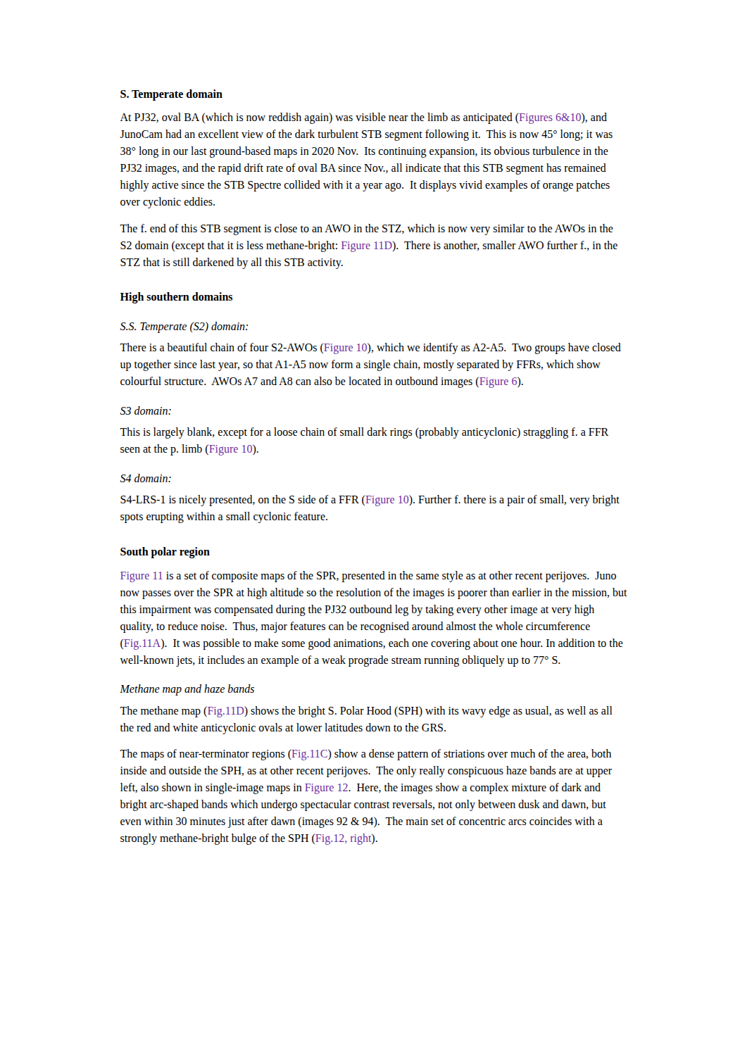S. Temperate domain
At PJ32, oval BA (which is now reddish again) was visible near the limb as anticipated (Figures 6&10), and JunoCam had an excellent view of the dark turbulent STB segment following it. This is now 45° long; it was 38° long in our last ground-based maps in 2020 Nov. Its continuing expansion, its obvious turbulence in the PJ32 images, and the rapid drift rate of oval BA since Nov., all indicate that this STB segment has remained highly active since the STB Spectre collided with it a year ago. It displays vivid examples of orange patches over cyclonic eddies.
The f. end of this STB segment is close to an AWO in the STZ, which is now very similar to the AWOs in the S2 domain (except that it is less methane-bright: Figure 11D). There is another, smaller AWO further f., in the STZ that is still darkened by all this STB activity.
High southern domains
S.S. Temperate (S2) domain:
There is a beautiful chain of four S2-AWOs (Figure 10), which we identify as A2-A5. Two groups have closed up together since last year, so that A1-A5 now form a single chain, mostly separated by FFRs, which show colourful structure. AWOs A7 and A8 can also be located in outbound images (Figure 6).
S3 domain:
This is largely blank, except for a loose chain of small dark rings (probably anticyclonic) straggling f. a FFR seen at the p. limb (Figure 10).
S4 domain:
S4-LRS-1 is nicely presented, on the S side of a FFR (Figure 10). Further f. there is a pair of small, very bright spots erupting within a small cyclonic feature.
South polar region
Figure 11 is a set of composite maps of the SPR, presented in the same style as at other recent perijoves. Juno now passes over the SPR at high altitude so the resolution of the images is poorer than earlier in the mission, but this impairment was compensated during the PJ32 outbound leg by taking every other image at very high quality, to reduce noise. Thus, major features can be recognised around almost the whole circumference (Fig.11A). It was possible to make some good animations, each one covering about one hour. In addition to the well-known jets, it includes an example of a weak prograde stream running obliquely up to 77° S.
Methane map and haze bands
The methane map (Fig.11D) shows the bright S. Polar Hood (SPH) with its wavy edge as usual, as well as all the red and white anticyclonic ovals at lower latitudes down to the GRS.
The maps of near-terminator regions (Fig.11C) show a dense pattern of striations over much of the area, both inside and outside the SPH, as at other recent perijoves. The only really conspicuous haze bands are at upper left, also shown in single-image maps in Figure 12. Here, the images show a complex mixture of dark and bright arc-shaped bands which undergo spectacular contrast reversals, not only between dusk and dawn, but even within 30 minutes just after dawn (images 92 & 94). The main set of concentric arcs coincides with a strongly methane-bright bulge of the SPH (Fig.12, right).